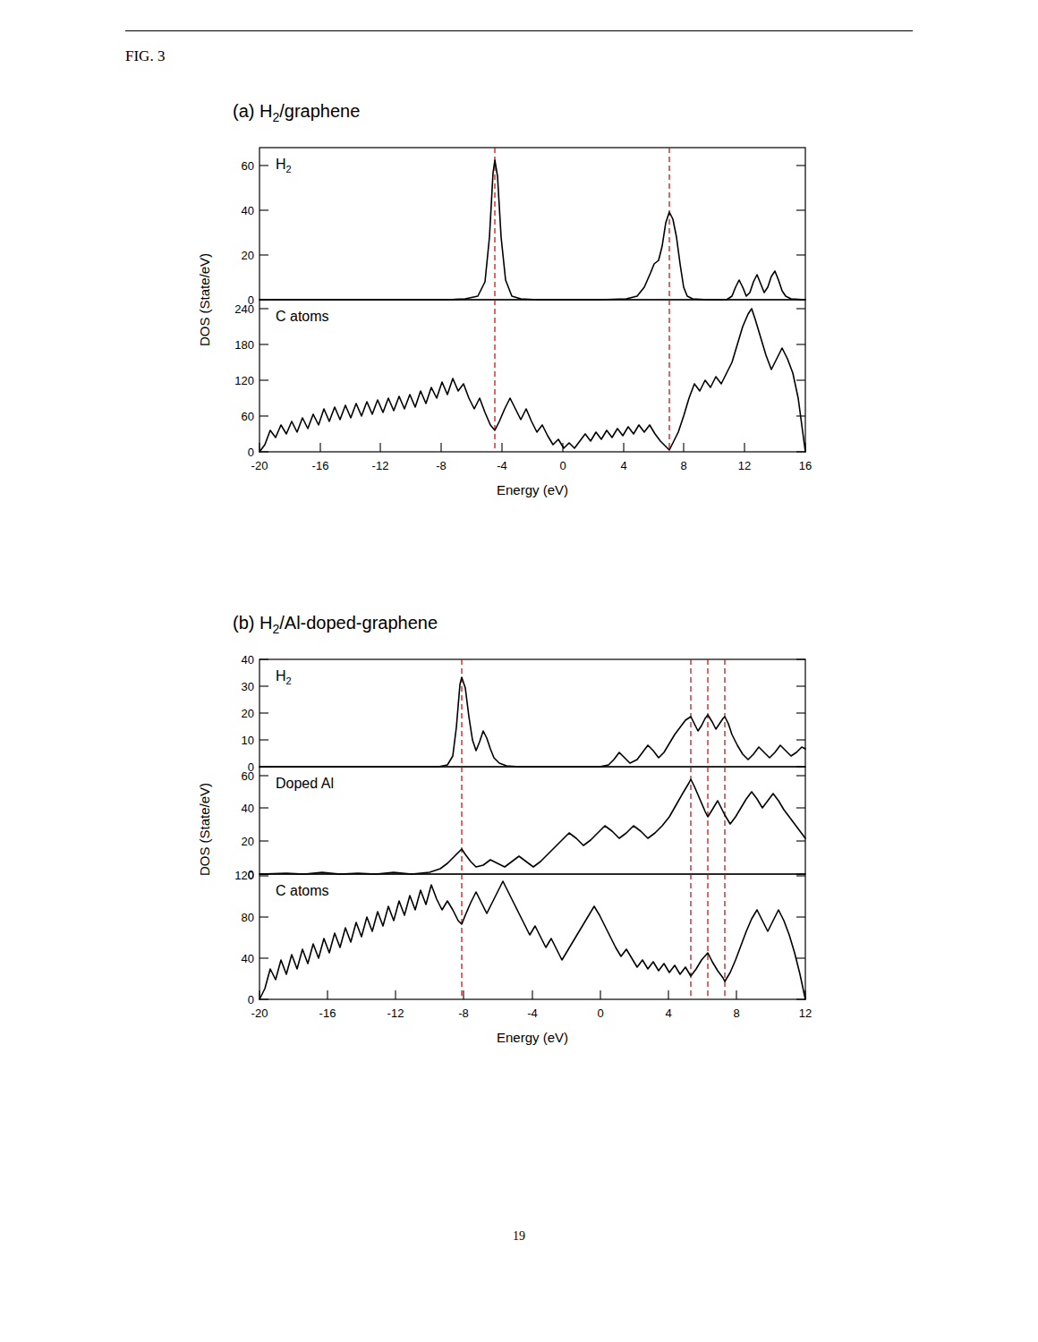FIG. 3
(a) H2/graphene
0 20 40 60 0 60 120 180 240 -20 -16 -12 -8 -4 0 4 8 12 16 Energy (eV) DOS (State/eV) H2 C atoms
(b) H2/Al-doped-graphene
0 10 20 30 40 0 20 40 60 0 40 80 120 -20 -16 -12 -8 -4 0 4 8 12 Energy (eV) DOS (State/eV) H2 Doped Al C atoms
19